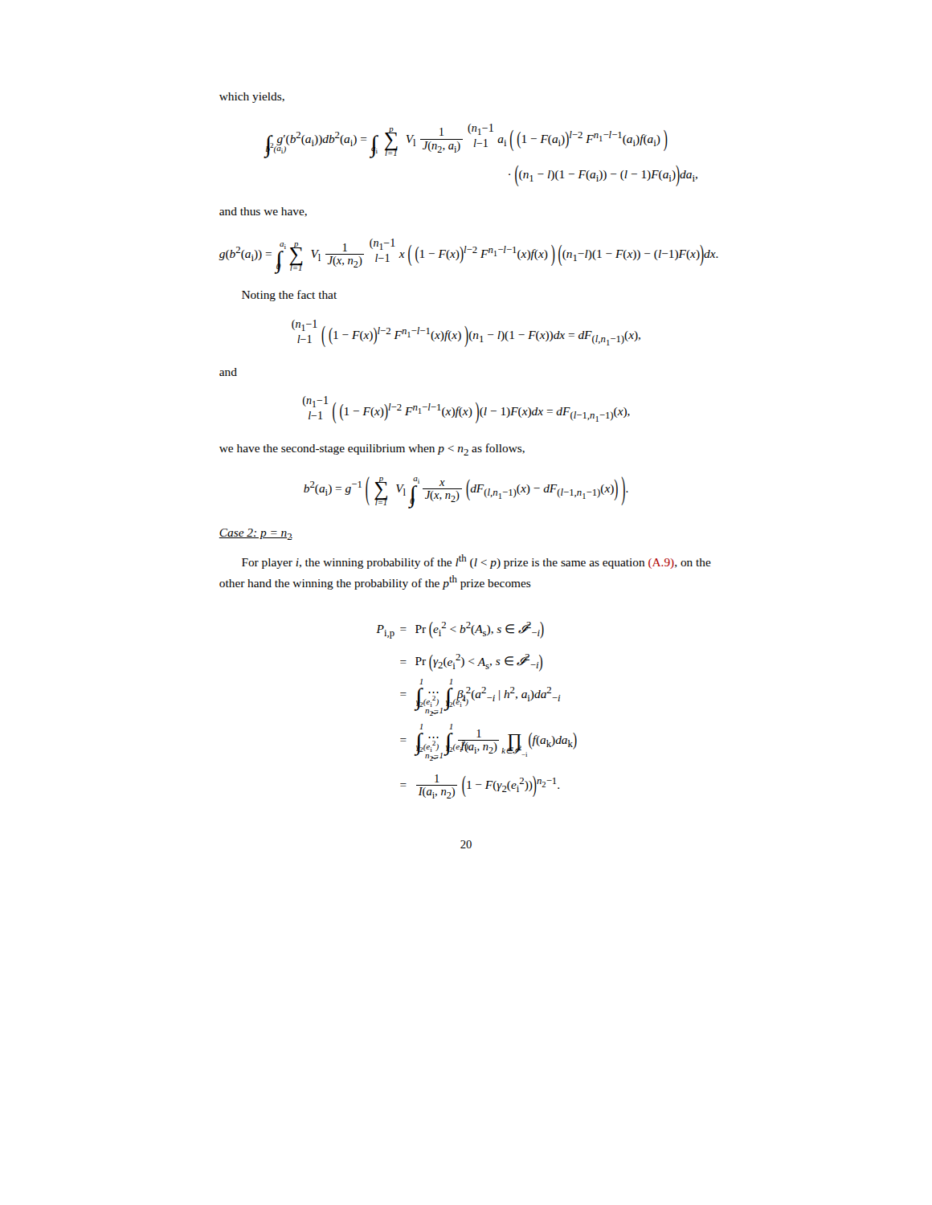which yields,
∫b2(ai) g′(b2(ai))db2(ai) = ∫ai p∑l=1 Vl 1 J(n2, ai) (n1−1 l−1 ai ( (1 − F(ai))l−2 Fn1−l−1(ai)f(ai) )
· ((n1 − l)(1 − F(ai)) − (l − 1)F(ai)) dai,
and thus we have,
g(b2(ai)) = ∫ai 0 p∑l=1 Vl 1 J(x, n2) (n1−1 l−1 x ( (1 − F(x))l−2 Fn1−l−1(x)f(x) ) ((n1−l)(1 − F(x)) − (l−1)F(x)) dx.
Noting the fact that
(n1−1 l−1 ( (1 − F(x))l−2 Fn1−l−1(x)f(x) )(n1 − l)(1 − F(x))dx = dF(l,n1−1)(x),
and
(n1−1 l−1 ( (1 − F(x))l−2 Fn1−l−1(x)f(x) )(l − 1)F(x)dx = dF(l−1,n1−1)(x),
we have the second-stage equilibrium when p < n2 as follows,
b2(ai) = g−1 ( p∑l=1 Vl ∫ai 0 xJ(x, n2) (dF(l,n1−1)(x) − dF(l−1,n1−1)(x)) ).
Case 2: p = n2
For player i, the winning probability of the lth (l < p) prize is the same as equation (A.9), on the other hand the winning the probability of the pth prize becomes
Pi,p= Pr (ei2 < b2(As), s ∈ 𝓘2−i)
= Pr (γ2(ei2) < As, s ∈ 𝓘2−i)
= ∫1 γ2(ei2) ⋯ ∫1 γ2(ei2) ⏟ n2−1 βi2(a2−i | h2, ai)da2−i
= ∫1 γ2(ei2) ⋯ ∫1 γ2(ei2) ⏟ n2−1 1 I(ai, n2) ∏k∈𝓘2−i (f(ak)dak)
= 1 I(ai, n2) (1 − F(γ2(ei2)))n2−1.
20